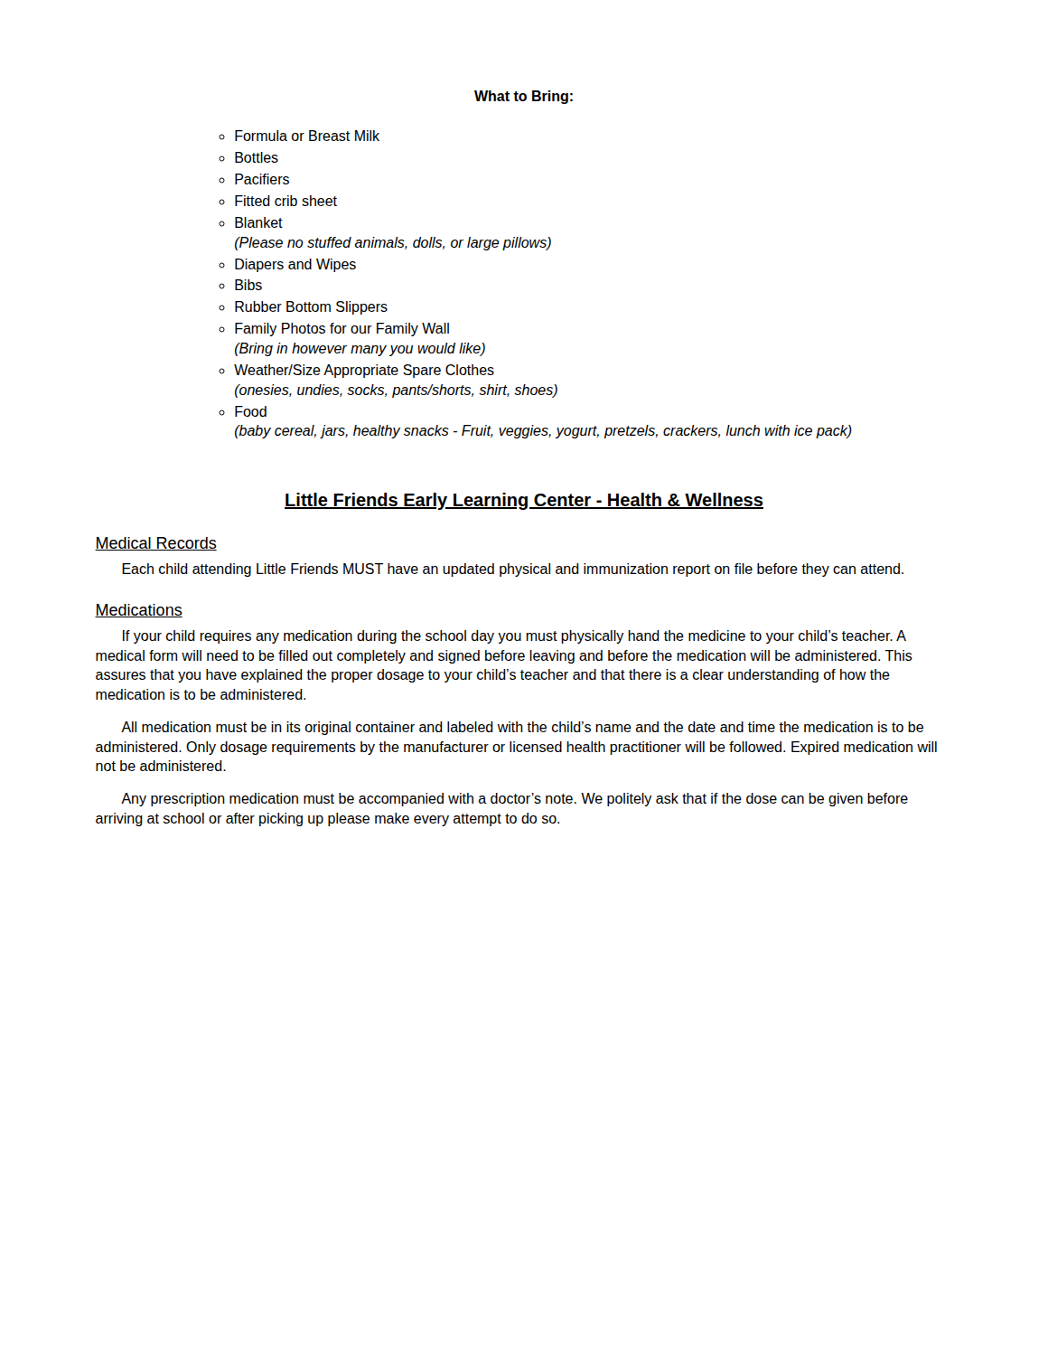What to Bring:
Formula or Breast Milk
Bottles
Pacifiers
Fitted crib sheet
Blanket (Please no stuffed animals, dolls, or large pillows)
Diapers and Wipes
Bibs
Rubber Bottom Slippers
Family Photos for our Family Wall (Bring in however many you would like)
Weather/Size Appropriate Spare Clothes (onesies, undies, socks, pants/shorts, shirt, shoes)
Food (baby cereal, jars, healthy snacks - Fruit, veggies, yogurt, pretzels, crackers, lunch with ice pack)
Little Friends Early Learning Center - Health & Wellness
Medical Records
Each child attending Little Friends MUST have an updated physical and immunization report on file before they can attend.
Medications
If your child requires any medication during the school day you must physically hand the medicine to your child’s teacher. A medical form will need to be filled out completely and signed before leaving and before the medication will be administered. This assures that you have explained the proper dosage to your child’s teacher and that there is a clear understanding of how the medication is to be administered.
All medication must be in its original container and labeled with the child’s name and the date and time the medication is to be administered. Only dosage requirements by the manufacturer or licensed health practitioner will be followed. Expired medication will not be administered.
Any prescription medication must be accompanied with a doctor’s note. We politely ask that if the dose can be given before arriving at school or after picking up please make every attempt to do so.